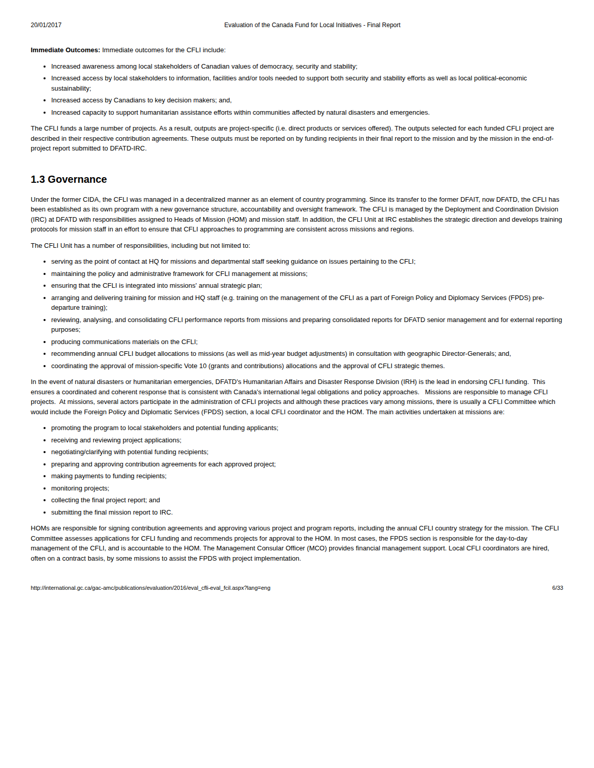20/01/2017 Evaluation of the Canada Fund for Local Initiatives - Final Report
Immediate Outcomes: Immediate outcomes for the CFLI include:
Increased awareness among local stakeholders of Canadian values of democracy, security and stability;
Increased access by local stakeholders to information, facilities and/or tools needed to support both security and stability efforts as well as local political-economic sustainability;
Increased access by Canadians to key decision makers; and,
Increased capacity to support humanitarian assistance efforts within communities affected by natural disasters and emergencies.
The CFLI funds a large number of projects. As a result, outputs are project-specific (i.e. direct products or services offered). The outputs selected for each funded CFLI project are described in their respective contribution agreements. These outputs must be reported on by funding recipients in their final report to the mission and by the mission in the end-of-project report submitted to DFATD-IRC.
1.3 Governance
Under the former CIDA, the CFLI was managed in a decentralized manner as an element of country programming. Since its transfer to the former DFAIT, now DFATD, the CFLI has been established as its own program with a new governance structure, accountability and oversight framework. The CFLI is managed by the Deployment and Coordination Division (IRC) at DFATD with responsibilities assigned to Heads of Mission (HOM) and mission staff. In addition, the CFLI Unit at IRC establishes the strategic direction and develops training protocols for mission staff in an effort to ensure that CFLI approaches to programming are consistent across missions and regions.
The CFLI Unit has a number of responsibilities, including but not limited to:
serving as the point of contact at HQ for missions and departmental staff seeking guidance on issues pertaining to the CFLI;
maintaining the policy and administrative framework for CFLI management at missions;
ensuring that the CFLI is integrated into missions' annual strategic plan;
arranging and delivering training for mission and HQ staff (e.g. training on the management of the CFLI as a part of Foreign Policy and Diplomacy Services (FPDS) pre-departure training);
reviewing, analysing, and consolidating CFLI performance reports from missions and preparing consolidated reports for DFATD senior management and for external reporting purposes;
producing communications materials on the CFLI;
recommending annual CFLI budget allocations to missions (as well as mid-year budget adjustments) in consultation with geographic Director-Generals; and,
coordinating the approval of mission-specific Vote 10 (grants and contributions) allocations and the approval of CFLI strategic themes.
In the event of natural disasters or humanitarian emergencies, DFATD's Humanitarian Affairs and Disaster Response Division (IRH) is the lead in endorsing CFLI funding. This ensures a coordinated and coherent response that is consistent with Canada's international legal obligations and policy approaches. Missions are responsible to manage CFLI projects. At missions, several actors participate in the administration of CFLI projects and although these practices vary among missions, there is usually a CFLI Committee which would include the Foreign Policy and Diplomatic Services (FPDS) section, a local CFLI coordinator and the HOM. The main activities undertaken at missions are:
promoting the program to local stakeholders and potential funding applicants;
receiving and reviewing project applications;
negotiating/clarifying with potential funding recipients;
preparing and approving contribution agreements for each approved project;
making payments to funding recipients;
monitoring projects;
collecting the final project report; and
submitting the final mission report to IRC.
HOMs are responsible for signing contribution agreements and approving various project and program reports, including the annual CFLI country strategy for the mission. The CFLI Committee assesses applications for CFLI funding and recommends projects for approval to the HOM. In most cases, the FPDS section is responsible for the day-to-day management of the CFLI, and is accountable to the HOM. The Management Consular Officer (MCO) provides financial management support. Local CFLI coordinators are hired, often on a contract basis, by some missions to assist the FPDS with project implementation.
http://international.gc.ca/gac-amc/publications/evaluation/2016/eval_cfli-eval_fcil.aspx?lang=eng 6/33